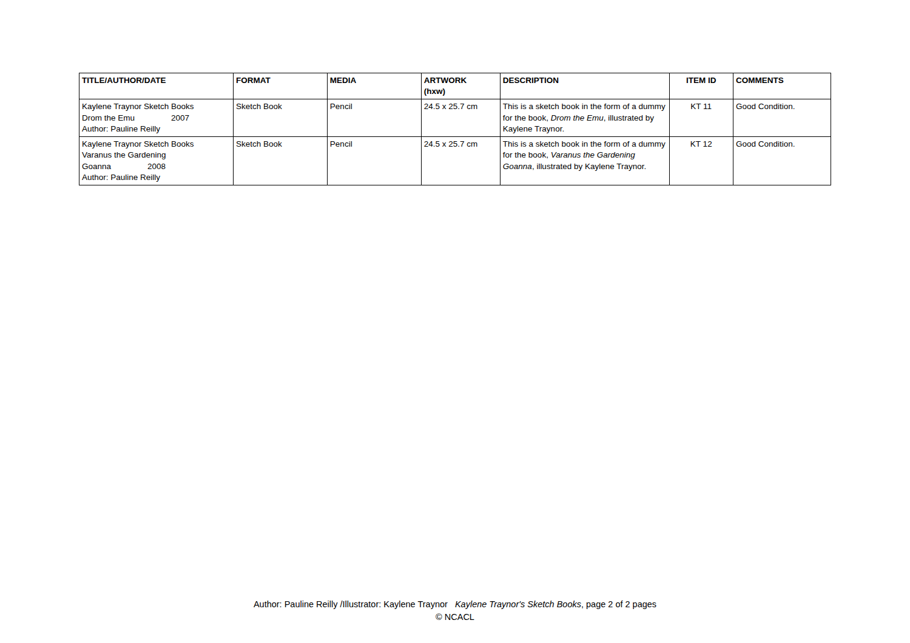| TITLE/AUTHOR/DATE | FORMAT | MEDIA | ARTWORK (hxw) | DESCRIPTION | ITEM ID | COMMENTS |
| --- | --- | --- | --- | --- | --- | --- |
| Kaylene Traynor Sketch Books Drom the Emu 2007 Author: Pauline Reilly | Sketch Book | Pencil | 24.5 x 25.7 cm | This is a sketch book in the form of a dummy for the book, Drom the Emu , illustrated by Kaylene Traynor. | KT 11 | Good Condition. |
| Kaylene Traynor Sketch Books Varanus the Gardening Goanna 2008 Author: Pauline Reilly | Sketch Book | Pencil | 24.5 x 25.7 cm | This is a sketch book in the form of a dummy for the book, Varanus the Gardening Goanna , illustrated by Kaylene Traynor. | KT 12 | Good Condition. |
Author: Pauline Reilly /Illustrator: Kaylene Traynor Kaylene Traynor's Sketch Books, page 2 of 2 pages
© NCACL